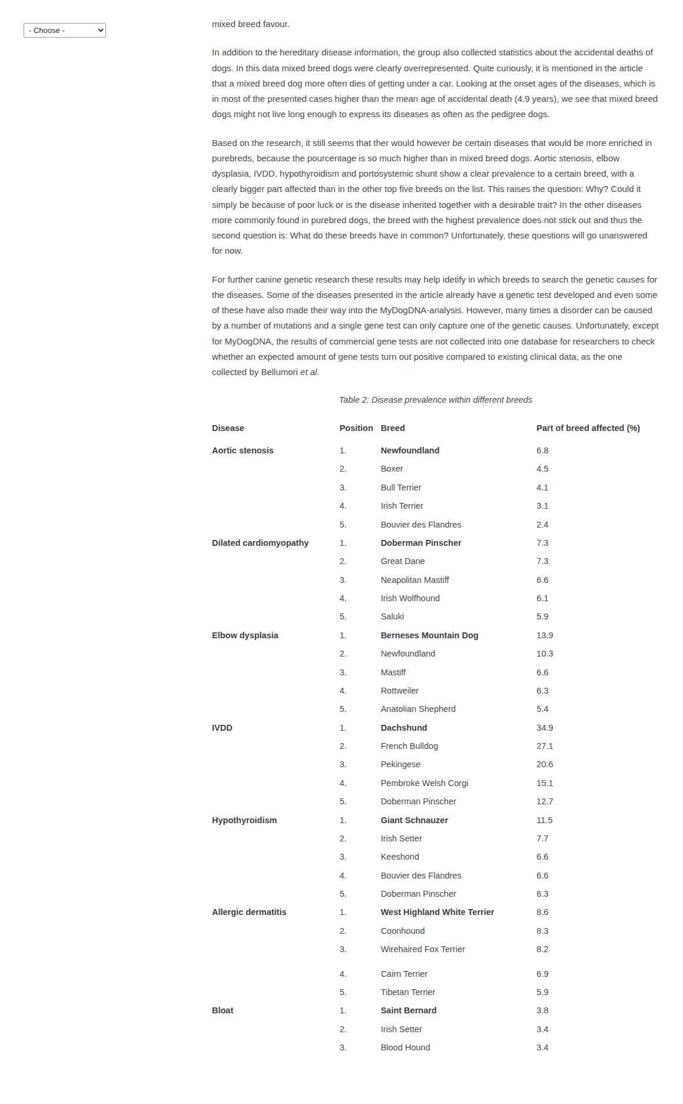- Choose -
mixed breed favour.
In addition to the hereditary disease information, the group also collected statistics about the accidental deaths of dogs. In this data mixed breed dogs were clearly overrepresented. Quite curiously, it is mentioned in the article that a mixed breed dog more often dies of getting under a car. Looking at the onset ages of the diseases, which is in most of the presented cases higher than the mean age of accidental death (4.9 years), we see that mixed breed dogs might not live long enough to express its diseases as often as the pedigree dogs.
Based on the research, it still seems that ther would however be certain diseases that would be more enriched in purebreds, because the pourcentage is so much higher than in mixed breed dogs. Aortic stenosis, elbow dysplasia, IVDD, hypothyroidism and portosystemic shunt show a clear prevalence to a certain breed, with a clearly bigger part affected than in the other top five breeds on the list. This raises the question: Why? Could it simply be because of poor luck or is the disease inherited together with a desirable trait? In the other diseases more commonly found in purebred dogs, the breed with the highest prevalence does not stick out and thus the second question is: What do these breeds have in common? Unfortunately, these questions will go unanswered for now.
For further canine genetic research these results may help idetify in which breeds to search the genetic causes for the diseases. Some of the diseases presented in the article already have a genetic test developed and even some of these have also made their way into the MyDogDNA-analysis. However, many times a disorder can be caused by a number of mutations and a single gene test can only capture one of the genetic causes. Unfortunately, except for MyDogDNA, the results of commercial gene tests are not collected into one database for researchers to check whether an expected amount of gene tests turn out positive compared to existing clinical data, as the one collected by Bellumori et al.
Table 2: Disease prevalence within different breeds
| Disease | Position | Breed | Part of breed affected (%) |
| --- | --- | --- | --- |
| Aortic stenosis | 1. | Newfoundland | 6.8 |
| | 2. | Boxer | 4.5 |
| | 3. | Bull Terrier | 4.1 |
| | 4. | Irish Terrier | 3.1 |
| | 5. | Bouvier des Flandres | 2.4 |
| Dilated cardiomyopathy | 1. | Doberman Pinscher | 7.3 |
| | 2. | Great Dane | 7.3 |
| | 3. | Neapolitan Mastiff | 6.6 |
| | 4. | Irish Wolfhound | 6.1 |
| | 5. | Saluki | 5.9 |
| Elbow dysplasia | 1. | Berneses Mountain Dog | 13.9 |
| | 2. | Newfoundland | 10.3 |
| | 3. | Mastiff | 6.6 |
| | 4. | Rottweiler | 6.3 |
| | 5. | Anatolian Shepherd | 5.4 |
| IVDD | 1. | Dachshund | 34.9 |
| | 2. | French Bulldog | 27.1 |
| | 3. | Pekingese | 20.6 |
| | 4. | Pembroke Welsh Corgi | 15.1 |
| | 5. | Doberman Pinscher | 12.7 |
| Hypothyroidism | 1. | Giant Schnauzer | 11.5 |
| | 2. | Irish Setter | 7.7 |
| | 3. | Keeshond | 6.6 |
| | 4. | Bouvier des Flandres | 6.6 |
| | 5. | Doberman Pinscher | 6.3 |
| Allergic dermatitis | 1. | West Highland White Terrier | 8.6 |
| | 2. | Coonhound | 8.3 |
| | 3. | Wirehaired Fox Terrier | 8.2 |
| | 4. | Cairn Terrier | 6.9 |
| | 5. | Tibetan Terrier | 5.9 |
| Bloat | 1. | Saint Bernard | 3.8 |
| | 2. | Irish Setter | 3.4 |
| | 3. | Blood Hound | 3.4 |